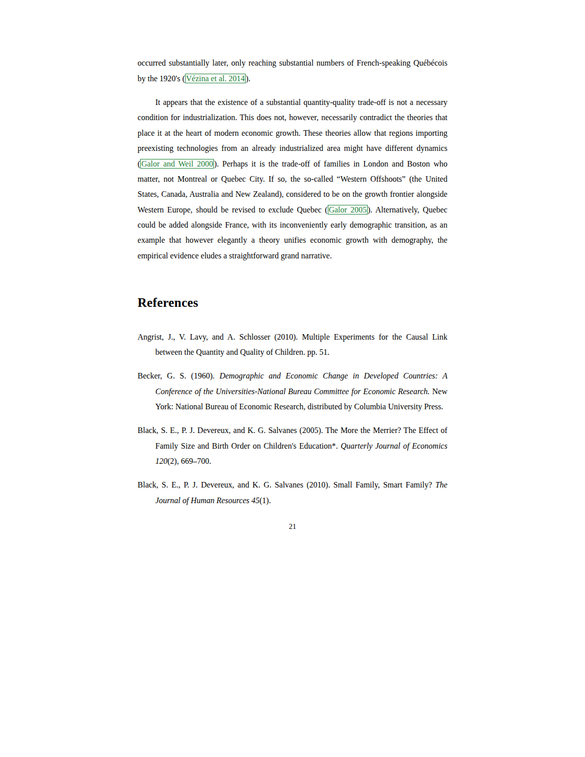occurred substantially later, only reaching substantial numbers of French-speaking Québécois by the 1920's (Vézina et al. 2014).
It appears that the existence of a substantial quantity-quality trade-off is not a necessary condition for industrialization. This does not, however, necessarily contradict the theories that place it at the heart of modern economic growth. These theories allow that regions importing preexisting technologies from an already industrialized area might have different dynamics (Galor and Weil 2000). Perhaps it is the trade-off of families in London and Boston who matter, not Montreal or Quebec City. If so, the so-called “Western Offshoots” (the United States, Canada, Australia and New Zealand), considered to be on the growth frontier alongside Western Europe, should be revised to exclude Quebec (Galor 2005). Alternatively, Quebec could be added alongside France, with its inconveniently early demographic transition, as an example that however elegantly a theory unifies economic growth with demography, the empirical evidence eludes a straightforward grand narrative.
References
Angrist, J., V. Lavy, and A. Schlosser (2010). Multiple Experiments for the Causal Link between the Quantity and Quality of Children. pp. 51.
Becker, G. S. (1960). Demographic and Economic Change in Developed Countries: A Conference of the Universities-National Bureau Committee for Economic Research. New York: National Bureau of Economic Research, distributed by Columbia University Press.
Black, S. E., P. J. Devereux, and K. G. Salvanes (2005). The More the Merrier? The Effect of Family Size and Birth Order on Children's Education*. Quarterly Journal of Economics 120(2), 669–700.
Black, S. E., P. J. Devereux, and K. G. Salvanes (2010). Small Family, Smart Family? The Journal of Human Resources 45(1).
21